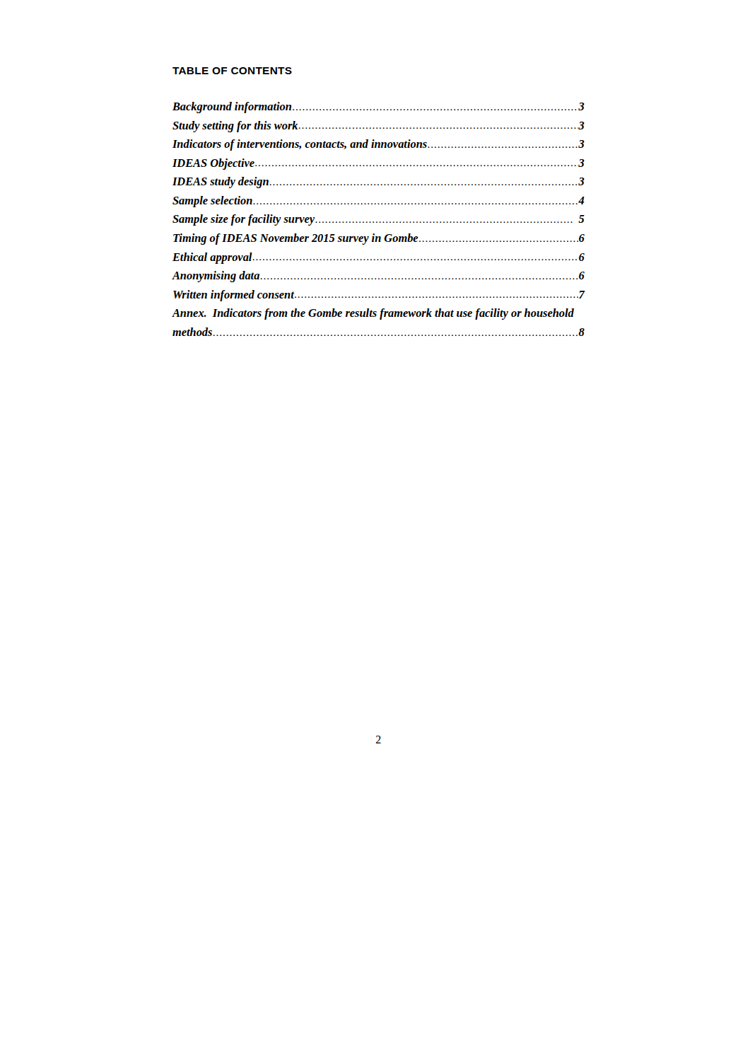TABLE OF CONTENTS
Background information ........................................................................................... 3
Study setting for this work ..................................................................................... 3
Indicators of interventions, contacts, and innovations ....................................................... 3
IDEAS Objective ..................................................................................................... 3
IDEAS study design ................................................................................................ 3
Sample selection ..................................................................................................... 4
Sample size for facility survey ............................................................................. 5
Timing of IDEAS November 2015 survey in Gombe ......................................................... 6
Ethical approval ..................................................................................................... 6
Anonymising data .................................................................................................. 6
Written informed consent ..................................................................................... 7
Annex. Indicators from the Gombe results framework that use facility or household methods ................................................................................................................. 8
2